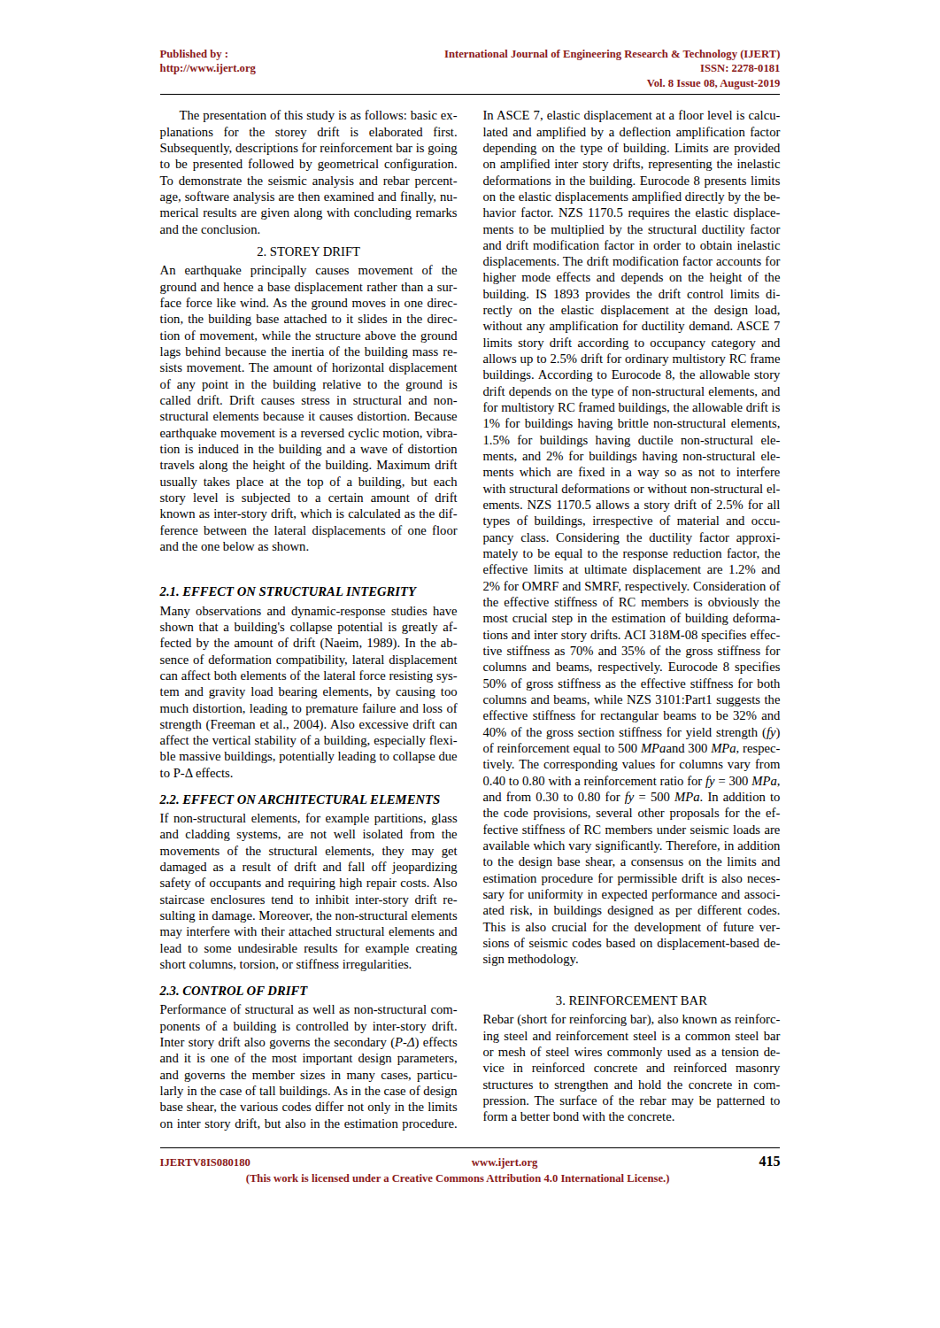Published by :
http://www.ijert.org
International Journal of Engineering Research & Technology (IJERT)
ISSN: 2278-0181
Vol. 8 Issue 08, August-2019
The presentation of this study is as follows: basic explanations for the storey drift is elaborated first. Subsequently, descriptions for reinforcement bar is going to be presented followed by geometrical configuration. To demonstrate the seismic analysis and rebar percentage, software analysis are then examined and finally, numerical results are given along with concluding remarks and the conclusion.
2. STOREY DRIFT
An earthquake principally causes movement of the ground and hence a base displacement rather than a surface force like wind. As the ground moves in one direction, the building base attached to it slides in the direction of movement, while the structure above the ground lags behind because the inertia of the building mass resists movement. The amount of horizontal displacement of any point in the building relative to the ground is called drift. Drift causes stress in structural and non-structural elements because it causes distortion. Because earthquake movement is a reversed cyclic motion, vibration is induced in the building and a wave of distortion travels along the height of the building. Maximum drift usually takes place at the top of a building, but each story level is subjected to a certain amount of drift known as inter-story drift, which is calculated as the difference between the lateral displacements of one floor and the one below as shown.
2.1. EFFECT ON STRUCTURAL INTEGRITY
Many observations and dynamic-response studies have shown that a building's collapse potential is greatly affected by the amount of drift (Naeim, 1989). In the absence of deformation compatibility, lateral displacement can affect both elements of the lateral force resisting system and gravity load bearing elements, by causing too much distortion, leading to premature failure and loss of strength (Freeman et al., 2004). Also excessive drift can affect the vertical stability of a building, especially flexible massive buildings, potentially leading to collapse due to P-Δ effects.
2.2. EFFECT ON ARCHITECTURAL ELEMENTS
If non-structural elements, for example partitions, glass and cladding systems, are not well isolated from the movements of the structural elements, they may get damaged as a result of drift and fall off jeopardizing safety of occupants and requiring high repair costs. Also staircase enclosures tend to inhibit inter-story drift resulting in damage. Moreover, the non-structural elements may interfere with their attached structural elements and lead to some undesirable results for example creating short columns, torsion, or stiffness irregularities.
2.3. CONTROL OF DRIFT
Performance of structural as well as non-structural components of a building is controlled by inter-story drift. Inter story drift also governs the secondary (P-Δ) effects and it is one of the most important design parameters, and governs the member sizes in many cases, particularly in the case of tall buildings. As in the case of design base shear, the various codes differ not only in the limits on inter story drift, but also in the estimation procedure. In ASCE 7, elastic displacement at a floor level is calculated and amplified by a deflection amplification factor depending on the type of building. Limits are provided on amplified inter story drifts, representing the inelastic deformations in the building. Eurocode 8 presents limits on the elastic displacements amplified directly by the behavior factor. NZS 1170.5 requires the elastic displacements to be multiplied by the structural ductility factor and drift modification factor in order to obtain inelastic displacements. The drift modification factor accounts for higher mode effects and depends on the height of the building. IS 1893 provides the drift control limits directly on the elastic displacement at the design load, without any amplification for ductility demand. ASCE 7 limits story drift according to occupancy category and allows up to 2.5% drift for ordinary multistory RC frame buildings. According to Eurocode 8, the allowable story drift depends on the type of non-structural elements, and for multistory RC framed buildings, the allowable drift is 1% for buildings having brittle non-structural elements, 1.5% for buildings having ductile non-structural elements, and 2% for buildings having non-structural elements which are fixed in a way so as not to interfere with structural deformations or without non-structural elements. NZS 1170.5 allows a story drift of 2.5% for all types of buildings, irrespective of material and occupancy class. Considering the ductility factor approximately to be equal to the response reduction factor, the effective limits at ultimate displacement are 1.2% and 2% for OMRF and SMRF, respectively. Consideration of the effective stiffness of RC members is obviously the most crucial step in the estimation of building deformations and inter story drifts. ACI 318M-08 specifies effective stiffness as 70% and 35% of the gross stiffness for columns and beams, respectively. Eurocode 8 specifies 50% of gross stiffness as the effective stiffness for both columns and beams, while NZS 3101:Part1 suggests the effective stiffness for rectangular beams to be 32% and 40% of the gross section stiffness for yield strength (fy) of reinforcement equal to 500 MPaand 300 MPa, respectively. The corresponding values for columns vary from 0.40 to 0.80 with a reinforcement ratio for fy = 300 MPa, and from 0.30 to 0.80 for fy = 500 MPa. In addition to the code provisions, several other proposals for the effective stiffness of RC members under seismic loads are available which vary significantly. Therefore, in addition to the design base shear, a consensus on the limits and estimation procedure for permissible drift is also necessary for uniformity in expected performance and associated risk, in buildings designed as per different codes. This is also crucial for the development of future versions of seismic codes based on displacement-based design methodology.
3. REINFORCEMENT BAR
Rebar (short for reinforcing bar), also known as reinforcing steel and reinforcement steel is a common steel bar or mesh of steel wires commonly used as a tension device in reinforced concrete and reinforced masonry structures to strengthen and hold the concrete in compression. The surface of the rebar may be patterned to form a better bond with the concrete.
IJERTV8IS080180
www.ijert.org
415
(This work is licensed under a Creative Commons Attribution 4.0 International License.)